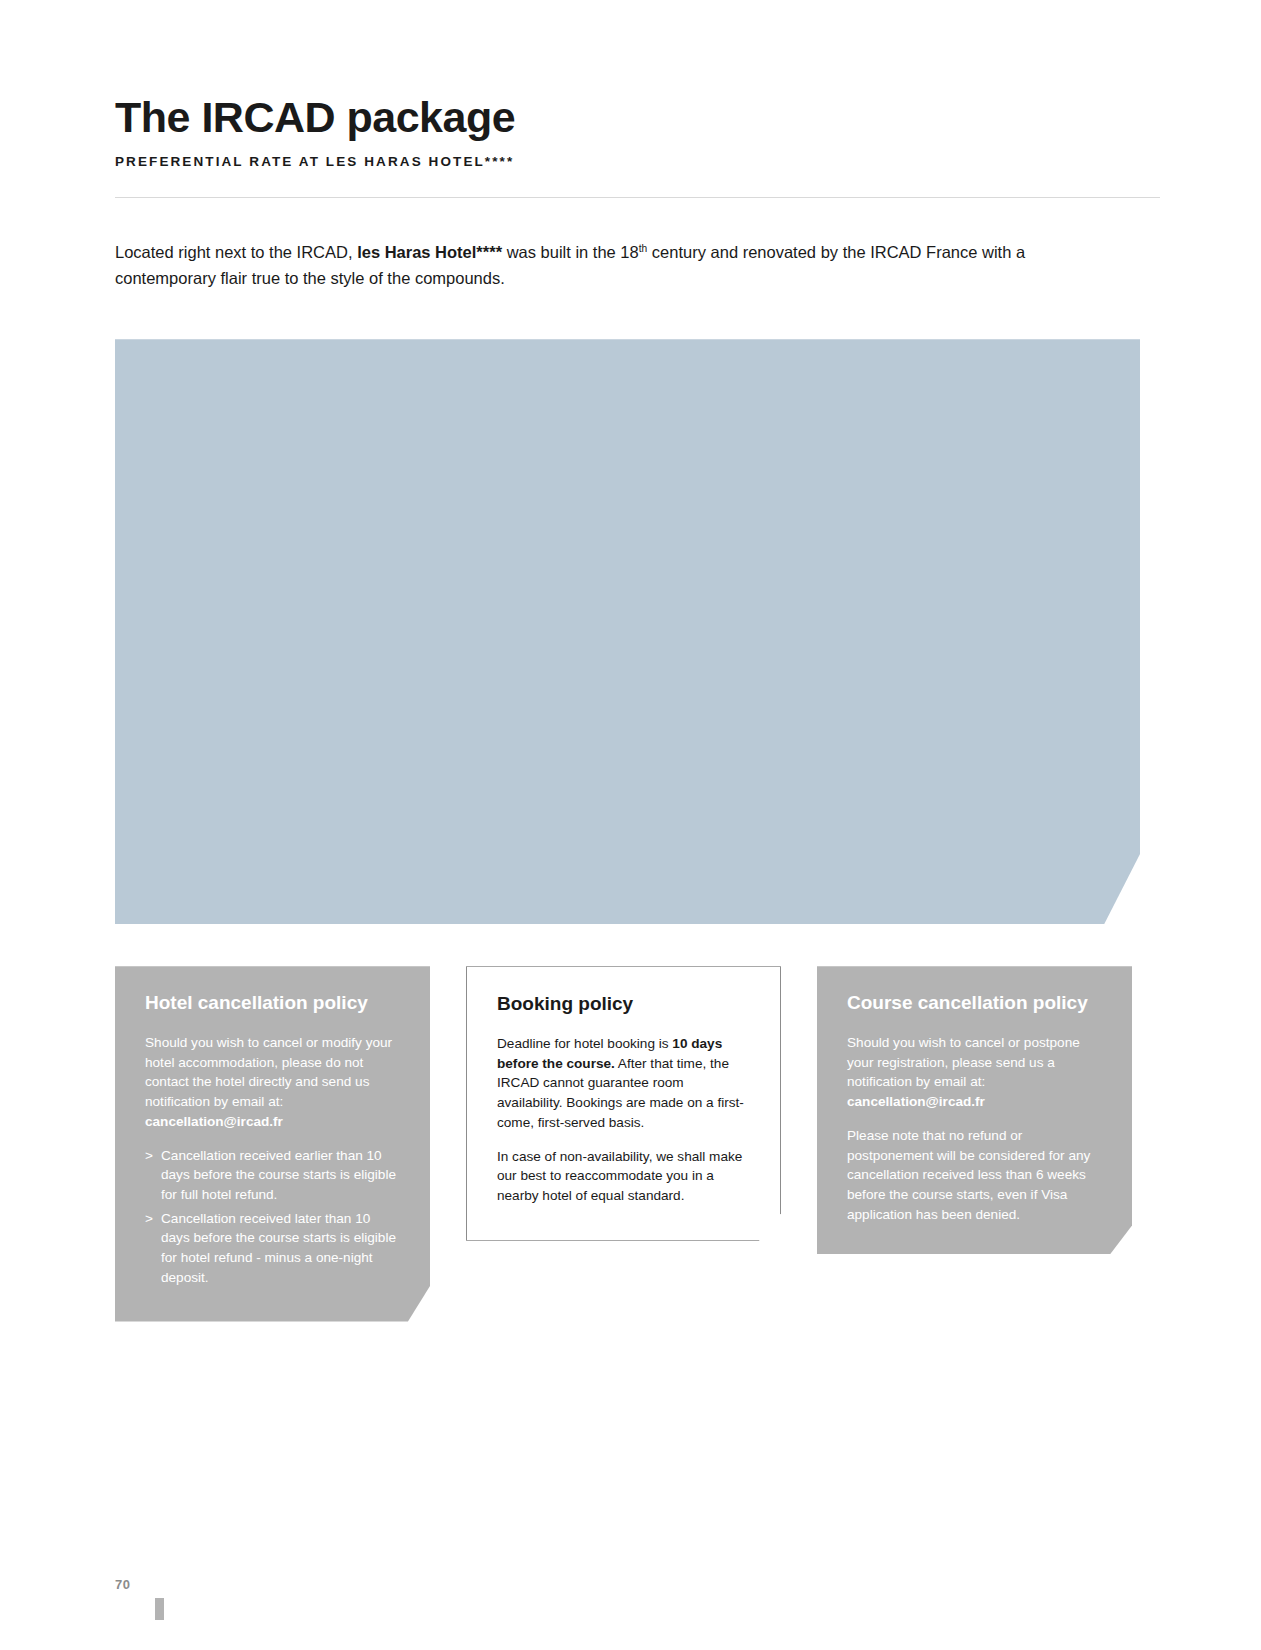The IRCAD package
Preferential rate at les Haras Hotel****
Located right next to the IRCAD, les Haras Hotel**** was built in the 18th century and renovated by the IRCAD France with a contemporary flair true to the style of the compounds.
Hotel cancellation policy
Should you wish to cancel or modify your hotel accommodation, please do not contact the hotel directly and send us notification by email at: cancellation@ircad.fr
Cancellation received earlier than 10 days before the course starts is eligible for full hotel refund.
Cancellation received later than 10 days before the course starts is eligible for hotel refund - minus a one-night deposit.
Booking policy
Deadline for hotel booking is 10 days before the course. After that time, the IRCAD cannot guarantee room availability. Bookings are made on a first-come, first-served basis.
In case of non-availability, we shall make our best to reaccommodate you in a nearby hotel of equal standard.
Course cancellation policy
Should you wish to cancel or postpone your registration, please send us a notification by email at: cancellation@ircad.fr
Please note that no refund or postponement will be considered for any cancellation received less than 6 weeks before the course starts, even if Visa application has been denied.
70